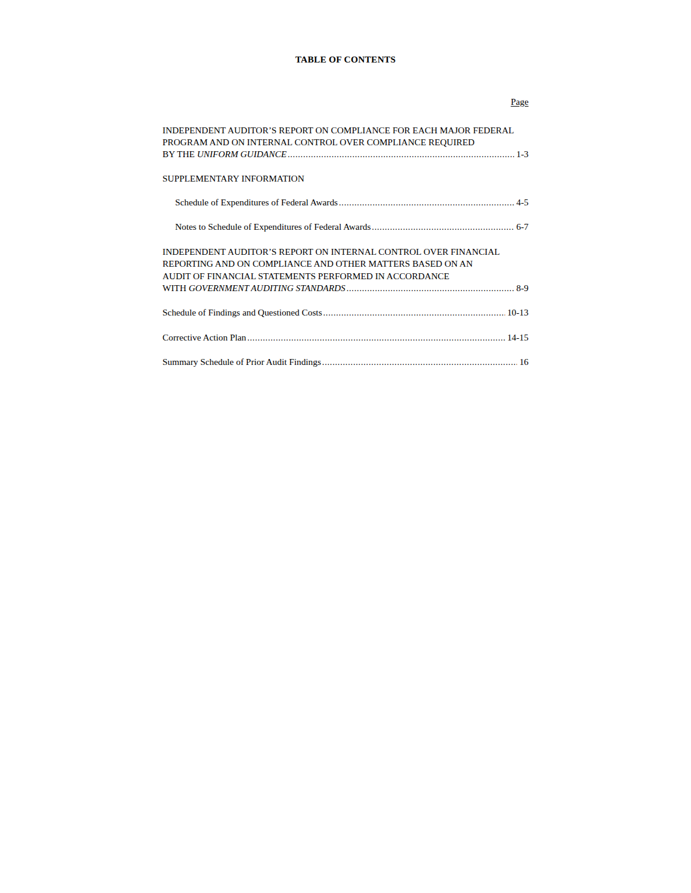TABLE OF CONTENTS
Page
INDEPENDENT AUDITOR’S REPORT ON COMPLIANCE FOR EACH MAJOR FEDERAL PROGRAM AND ON INTERNAL CONTROL OVER COMPLIANCE REQUIRED
BY THE UNIFORM GUIDANCE ........................................................................................................................................................... 1-3
SUPPLEMENTARY INFORMATION
Schedule of Expenditures of Federal Awards ................................................................................................................. 4-5
Notes to Schedule of Expenditures of Federal Awards ................................................................................................. 6-7
INDEPENDENT AUDITOR’S REPORT ON INTERNAL CONTROL OVER FINANCIAL REPORTING AND ON COMPLIANCE AND OTHER MATTERS BASED ON AN AUDIT OF FINANCIAL STATEMENTS PERFORMED IN ACCORDANCE
WITH GOVERNMENT AUDITING STANDARDS ................................................................................................................. 8-9
Schedule of Findings and Questioned Costs ................................................................................................................. 10-13
Corrective Action Plan ................................................................................................................................................. 14-15
Summary Schedule of Prior Audit Findings ................................................................................................................. 16